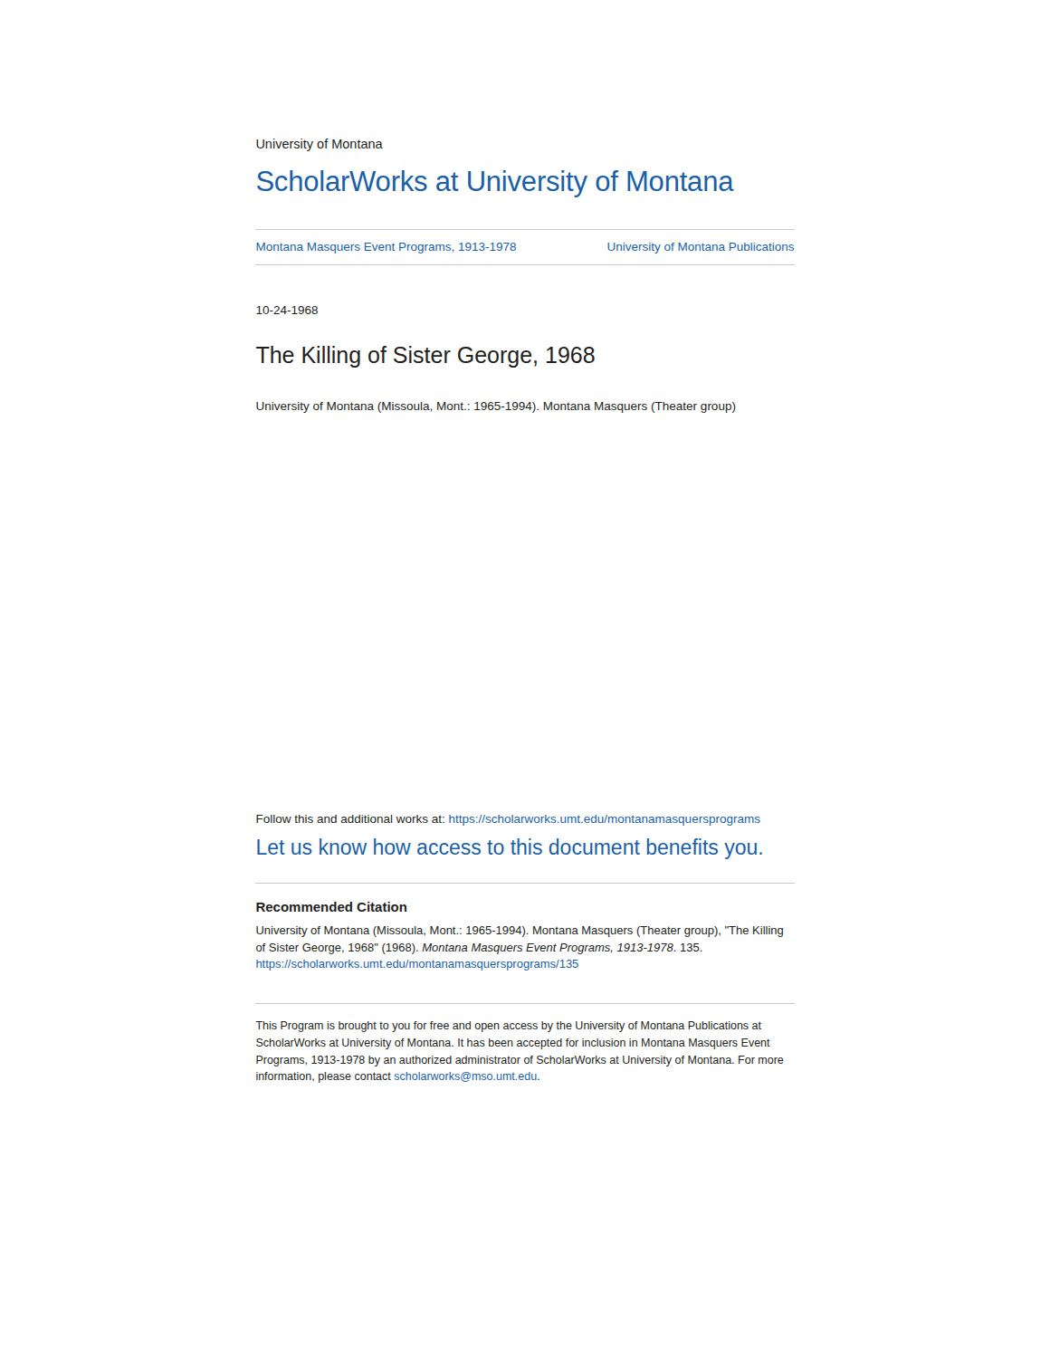University of Montana
ScholarWorks at University of Montana
Montana Masquers Event Programs, 1913-1978 University of Montana Publications
10-24-1968
The Killing of Sister George, 1968
University of Montana (Missoula, Mont.: 1965-1994). Montana Masquers (Theater group)
Follow this and additional works at: https://scholarworks.umt.edu/montanamasquersprograms
Let us know how access to this document benefits you.
Recommended Citation
University of Montana (Missoula, Mont.: 1965-1994). Montana Masquers (Theater group), "The Killing of Sister George, 1968" (1968). Montana Masquers Event Programs, 1913-1978. 135.
https://scholarworks.umt.edu/montanamasquersprograms/135
This Program is brought to you for free and open access by the University of Montana Publications at ScholarWorks at University of Montana. It has been accepted for inclusion in Montana Masquers Event Programs, 1913-1978 by an authorized administrator of ScholarWorks at University of Montana. For more information, please contact scholarworks@mso.umt.edu.